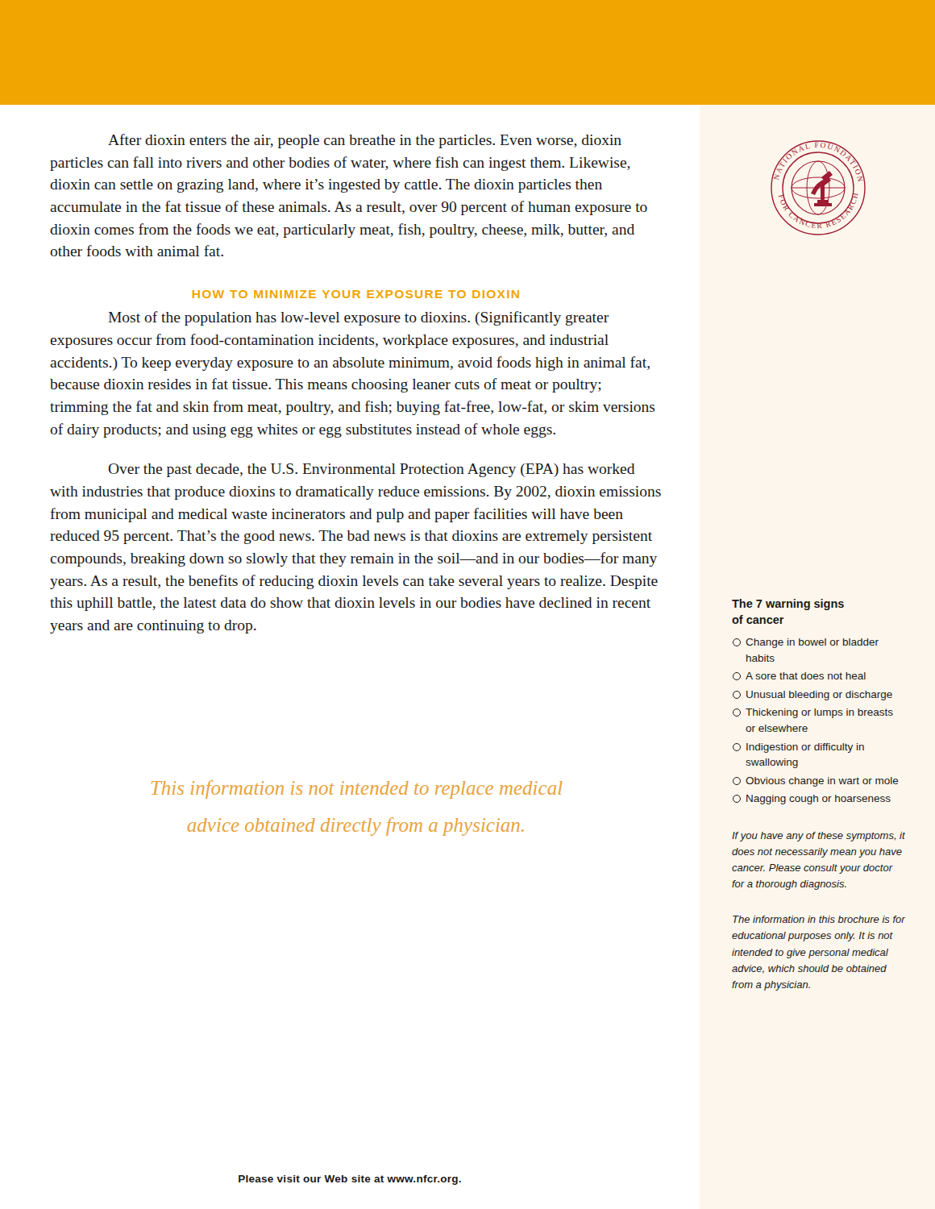NATIONAL FOUNDATION FOR CANCER RESEARCH
After dioxin enters the air, people can breathe in the particles. Even worse, dioxin particles can fall into rivers and other bodies of water, where fish can ingest them. Likewise, dioxin can settle on grazing land, where it’s ingested by cattle. The dioxin particles then accumulate in the fat tissue of these animals. As a result, over 90 percent of human exposure to dioxin comes from the foods we eat, particularly meat, fish, poultry, cheese, milk, butter, and other foods with animal fat.
HOW TO MINIMIZE YOUR EXPOSURE TO DIOXIN
Most of the population has low-level exposure to dioxins. (Significantly greater exposures occur from food-contamination incidents, workplace exposures, and industrial accidents.) To keep everyday exposure to an absolute minimum, avoid foods high in animal fat, because dioxin resides in fat tissue. This means choosing leaner cuts of meat or poultry; trimming the fat and skin from meat, poultry, and fish; buying fat-free, low-fat, or skim versions of dairy products; and using egg whites or egg substitutes instead of whole eggs.
Over the past decade, the U.S. Environmental Protection Agency (EPA) has worked with industries that produce dioxins to dramatically reduce emissions. By 2002, dioxin emissions from municipal and medical waste incinerators and pulp and paper facilities will have been reduced 95 percent. That’s the good news. The bad news is that dioxins are extremely persistent compounds, breaking down so slowly that they remain in the soil—and in our bodies—for many years. As a result, the benefits of reducing dioxin levels can take several years to realize. Despite this uphill battle, the latest data do show that dioxin levels in our bodies have declined in recent years and are continuing to drop.
This information is not intended to replace medical
advice obtained directly from a physician.
Please visit our Web site at www.nfcr.org.
The 7 warning signs
of cancer
Change in bowel or bladder habits
A sore that does not heal
Unusual bleeding or discharge
Thickening or lumps in breasts or elsewhere
Indigestion or difficulty in swallowing
Obvious change in wart or mole
Nagging cough or hoarseness
If you have any of these symptoms, it does not necessarily mean you have cancer. Please consult your doctor for a thorough diagnosis.
The information in this brochure is for educational purposes only. It is not intended to give personal medical advice, which should be obtained from a physician.